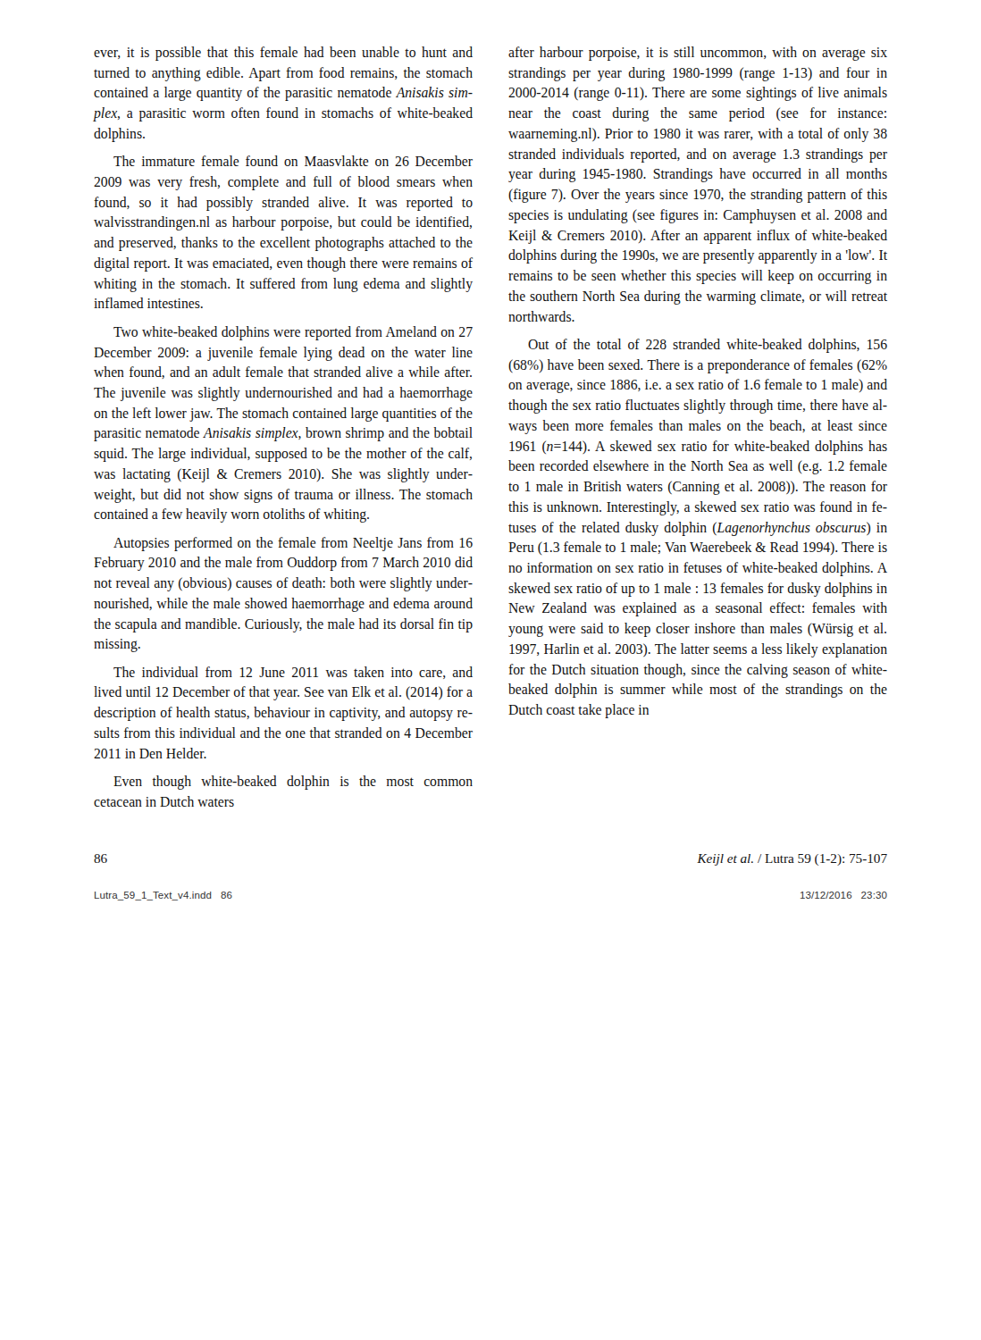ever, it is possible that this female had been unable to hunt and turned to anything edible. Apart from food remains, the stomach contained a large quantity of the parasitic nematode Anisakis simplex, a parasitic worm often found in stomachs of white-beaked dolphins.
The immature female found on Maasvlakte on 26 December 2009 was very fresh, complete and full of blood smears when found, so it had possibly stranded alive. It was reported to walvisstrandingen.nl as harbour porpoise, but could be identified, and preserved, thanks to the excellent photographs attached to the digital report. It was emaciated, even though there were remains of whiting in the stomach. It suffered from lung edema and slightly inflamed intestines.
Two white-beaked dolphins were reported from Ameland on 27 December 2009: a juvenile female lying dead on the water line when found, and an adult female that stranded alive a while after. The juvenile was slightly undernourished and had a haemorrhage on the left lower jaw. The stomach contained large quantities of the parasitic nematode Anisakis simplex, brown shrimp and the bobtail squid. The large individual, supposed to be the mother of the calf, was lactating (Keijl & Cremers 2010). She was slightly underweight, but did not show signs of trauma or illness. The stomach contained a few heavily worn otoliths of whiting.
Autopsies performed on the female from Neeltje Jans from 16 February 2010 and the male from Ouddorp from 7 March 2010 did not reveal any (obvious) causes of death: both were slightly undernourished, while the male showed haemorrhage and edema around the scapula and mandible. Curiously, the male had its dorsal fin tip missing.
The individual from 12 June 2011 was taken into care, and lived until 12 December of that year. See van Elk et al. (2014) for a description of health status, behaviour in captivity, and autopsy results from this individual and the one that stranded on 4 December 2011 in Den Helder.
Even though white-beaked dolphin is the most common cetacean in Dutch waters
after harbour porpoise, it is still uncommon, with on average six strandings per year during 1980-1999 (range 1-13) and four in 2000-2014 (range 0-11). There are some sightings of live animals near the coast during the same period (see for instance: waarneming.nl). Prior to 1980 it was rarer, with a total of only 38 stranded individuals reported, and on average 1.3 strandings per year during 1945-1980. Strandings have occurred in all months (figure 7). Over the years since 1970, the stranding pattern of this species is undulating (see figures in: Camphuysen et al. 2008 and Keijl & Cremers 2010). After an apparent influx of white-beaked dolphins during the 1990s, we are presently apparently in a 'low'. It remains to be seen whether this species will keep on occurring in the southern North Sea during the warming climate, or will retreat northwards.
Out of the total of 228 stranded white-beaked dolphins, 156 (68%) have been sexed. There is a preponderance of females (62% on average, since 1886, i.e. a sex ratio of 1.6 female to 1 male) and though the sex ratio fluctuates slightly through time, there have always been more females than males on the beach, at least since 1961 (n=144). A skewed sex ratio for white-beaked dolphins has been recorded elsewhere in the North Sea as well (e.g. 1.2 female to 1 male in British waters (Canning et al. 2008)). The reason for this is unknown. Interestingly, a skewed sex ratio was found in fetuses of the related dusky dolphin (Lagenorhynchus obscurus) in Peru (1.3 female to 1 male; Van Waerebeek & Read 1994). There is no information on sex ratio in fetuses of white-beaked dolphins. A skewed sex ratio of up to 1 male : 13 females for dusky dolphins in New Zealand was explained as a seasonal effect: females with young were said to keep closer inshore than males (Würsig et al. 1997, Harlin et al. 2003). The latter seems a less likely explanation for the Dutch situation though, since the calving season of white-beaked dolphin is summer while most of the strandings on the Dutch coast take place in
86
Keijl et al. / Lutra 59 (1-2): 75-107
Lutra_59_1_Text_v4.indd 86
13/12/2016 23:30